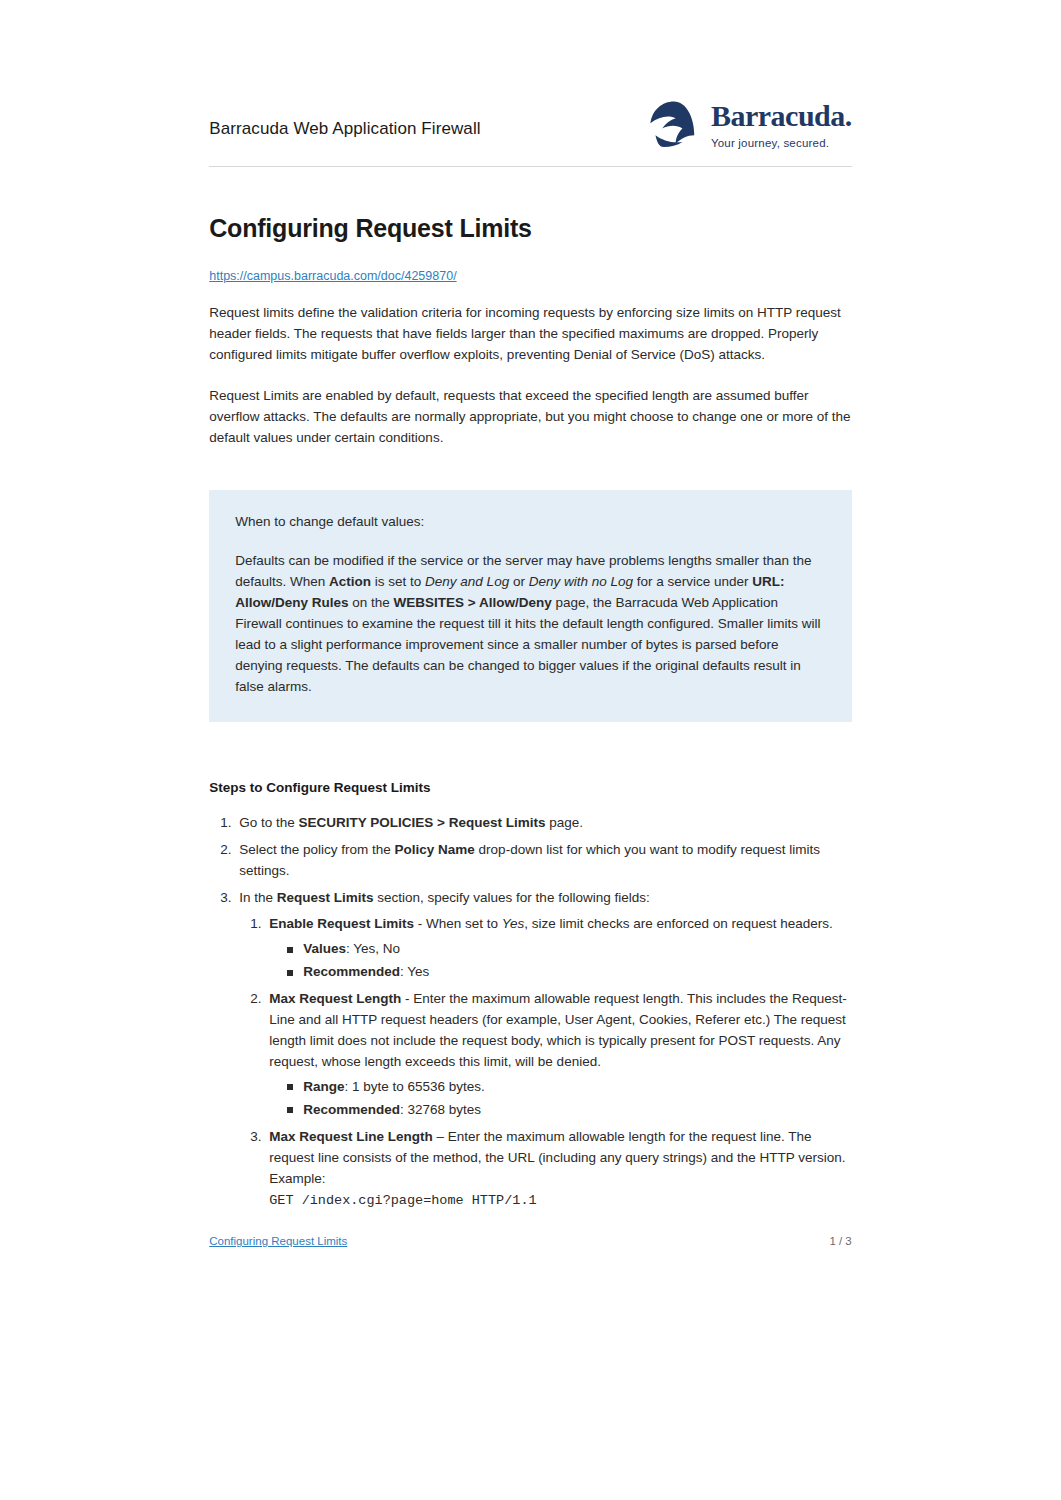Barracuda Web Application Firewall
Barracuda.
Your journey, secured.
Configuring Request Limits
https://campus.barracuda.com/doc/4259870/
Request limits define the validation criteria for incoming requests by enforcing size limits on HTTP request header fields. The requests that have fields larger than the specified maximums are dropped. Properly configured limits mitigate buffer overflow exploits, preventing Denial of Service (DoS) attacks.
Request Limits are enabled by default, requests that exceed the specified length are assumed buffer overflow attacks. The defaults are normally appropriate, but you might choose to change one or more of the default values under certain conditions.
When to change default values:
Defaults can be modified if the service or the server may have problems lengths smaller than the defaults. When Action is set to Deny and Log or Deny with no Log for a service under URL: Allow/Deny Rules on the WEBSITES > Allow/Deny page, the Barracuda Web Application Firewall continues to examine the request till it hits the default length configured. Smaller limits will lead to a slight performance improvement since a smaller number of bytes is parsed before denying requests. The defaults can be changed to bigger values if the original defaults result in false alarms.
Steps to Configure Request Limits
Go to the SECURITY POLICIES > Request Limits page.
Select the policy from the Policy Name drop-down list for which you want to modify request limits settings.
In the Request Limits section, specify values for the following fields:
Enable Request Limits - When set to Yes, size limit checks are enforced on request headers.
Values: Yes, No
Recommended: Yes
Max Request Length - Enter the maximum allowable request length. This includes the Request-Line and all HTTP request headers (for example, User Agent, Cookies, Referer etc.) The request length limit does not include the request body, which is typically present for POST requests. Any request, whose length exceeds this limit, will be denied.
Range: 1 byte to 65536 bytes.
Recommended: 32768 bytes
Max Request Line Length – Enter the maximum allowable length for the request line. The request line consists of the method, the URL (including any query strings) and the HTTP version. Example:
GET /index.cgi?page=home HTTP/1.1
Configuring Request Limits
1 / 3